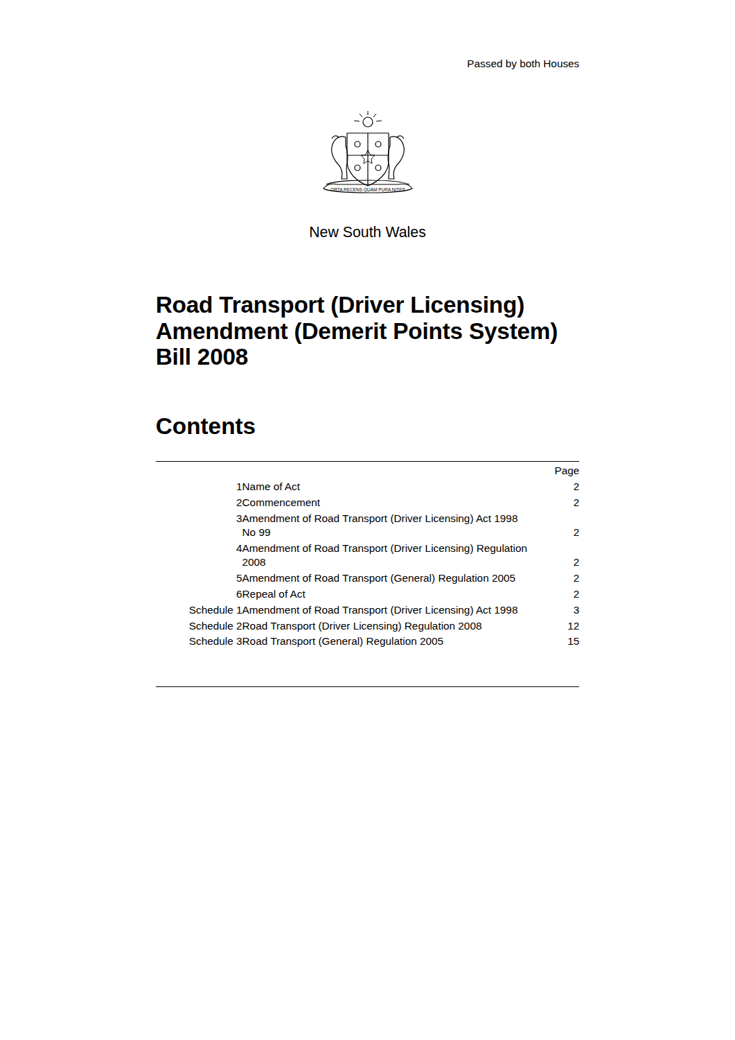Passed by both Houses
ORTA RECENS QUAM PURA NITES
New South Wales
Road Transport (Driver Licensing) Amendment (Demerit Points System) Bill 2008
Contents
| | | Page |
| 1 | Name of Act | 2 |
| 2 | Commencement | 2 |
| 3 | Amendment of Road Transport (Driver Licensing) Act 1998 No 99 | 2 |
| 4 | Amendment of Road Transport (Driver Licensing) Regulation 2008 | 2 |
| 5 | Amendment of Road Transport (General) Regulation 2005 | 2 |
| 6 | Repeal of Act | 2 |
| Schedule 1 | Amendment of Road Transport (Driver Licensing) Act 1998 | 3 |
| Schedule 2 | Road Transport (Driver Licensing) Regulation 2008 | 12 |
| Schedule 3 | Road Transport (General) Regulation 2005 | 15 |